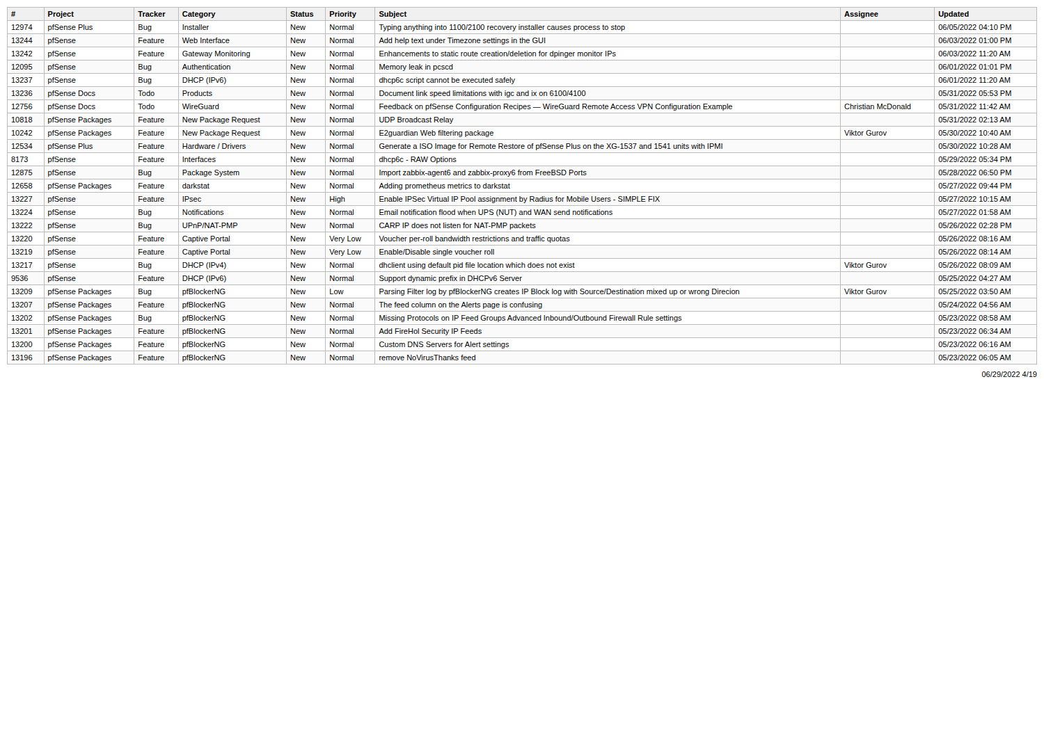| # | Project | Tracker | Category | Status | Priority | Subject | Assignee | Updated |
| --- | --- | --- | --- | --- | --- | --- | --- | --- |
| 12974 | pfSense Plus | Bug | Installer | New | Normal | Typing anything into 1100/2100 recovery installer causes process to stop | | 06/05/2022 04:10 PM |
| 13244 | pfSense | Feature | Web Interface | New | Normal | Add help text under Timezone settings in the GUI | | 06/03/2022 01:00 PM |
| 13242 | pfSense | Feature | Gateway Monitoring | New | Normal | Enhancements to static route creation/deletion for dpinger monitor IPs | | 06/03/2022 11:20 AM |
| 12095 | pfSense | Bug | Authentication | New | Normal | Memory leak in pcscd | | 06/01/2022 01:01 PM |
| 13237 | pfSense | Bug | DHCP (IPv6) | New | Normal | dhcp6c script cannot be executed safely | | 06/01/2022 11:20 AM |
| 13236 | pfSense Docs | Todo | Products | New | Normal | Document link speed limitations with igc and ix on 6100/4100 | | 05/31/2022 05:53 PM |
| 12756 | pfSense Docs | Todo | WireGuard | New | Normal | Feedback on pfSense Configuration Recipes — WireGuard Remote Access VPN Configuration Example | Christian McDonald | 05/31/2022 11:42 AM |
| 10818 | pfSense Packages | Feature | New Package Request | New | Normal | UDP Broadcast Relay | | 05/31/2022 02:13 AM |
| 10242 | pfSense Packages | Feature | New Package Request | New | Normal | E2guardian Web filtering package | Viktor Gurov | 05/30/2022 10:40 AM |
| 12534 | pfSense Plus | Feature | Hardware / Drivers | New | Normal | Generate a ISO Image for Remote Restore of pfSense Plus on the XG-1537 and 1541 units with IPMI | | 05/30/2022 10:28 AM |
| 8173 | pfSense | Feature | Interfaces | New | Normal | dhcp6c - RAW Options | | 05/29/2022 05:34 PM |
| 12875 | pfSense | Bug | Package System | New | Normal | Import zabbix-agent6 and zabbix-proxy6 from FreeBSD Ports | | 05/28/2022 06:50 PM |
| 12658 | pfSense Packages | Feature | darkstat | New | Normal | Adding prometheus metrics to darkstat | | 05/27/2022 09:44 PM |
| 13227 | pfSense | Feature | IPsec | New | High | Enable IPSec Virtual IP Pool assignment by Radius for Mobile Users - SIMPLE FIX | | 05/27/2022 10:15 AM |
| 13224 | pfSense | Bug | Notifications | New | Normal | Email notification flood when UPS (NUT) and WAN send notifications | | 05/27/2022 01:58 AM |
| 13222 | pfSense | Bug | UPnP/NAT-PMP | New | Normal | CARP IP does not listen for NAT-PMP packets | | 05/26/2022 02:28 PM |
| 13220 | pfSense | Feature | Captive Portal | New | Very Low | Voucher per-roll bandwidth restrictions and traffic quotas | | 05/26/2022 08:16 AM |
| 13219 | pfSense | Feature | Captive Portal | New | Very Low | Enable/Disable single voucher roll | | 05/26/2022 08:14 AM |
| 13217 | pfSense | Bug | DHCP (IPv4) | New | Normal | dhclient using default pid file location which does not exist | Viktor Gurov | 05/26/2022 08:09 AM |
| 9536 | pfSense | Feature | DHCP (IPv6) | New | Normal | Support dynamic prefix in DHCPv6 Server | | 05/25/2022 04:27 AM |
| 13209 | pfSense Packages | Bug | pfBlockerNG | New | Low | Parsing Filter log by pfBlockerNG creates IP Block log with Source/Destination mixed up or wrong Direcion | Viktor Gurov | 05/25/2022 03:50 AM |
| 13207 | pfSense Packages | Feature | pfBlockerNG | New | Normal | The feed column on the Alerts page is confusing | | 05/24/2022 04:56 AM |
| 13202 | pfSense Packages | Bug | pfBlockerNG | New | Normal | Missing Protocols on IP Feed Groups Advanced Inbound/Outbound Firewall Rule settings | | 05/23/2022 08:58 AM |
| 13201 | pfSense Packages | Feature | pfBlockerNG | New | Normal | Add FireHol Security IP Feeds | | 05/23/2022 06:34 AM |
| 13200 | pfSense Packages | Feature | pfBlockerNG | New | Normal | Custom DNS Servers for Alert settings | | 05/23/2022 06:16 AM |
| 13196 | pfSense Packages | Feature | pfBlockerNG | New | Normal | remove NoVirusThanks feed | | 05/23/2022 06:05 AM |
06/29/2022 4/19